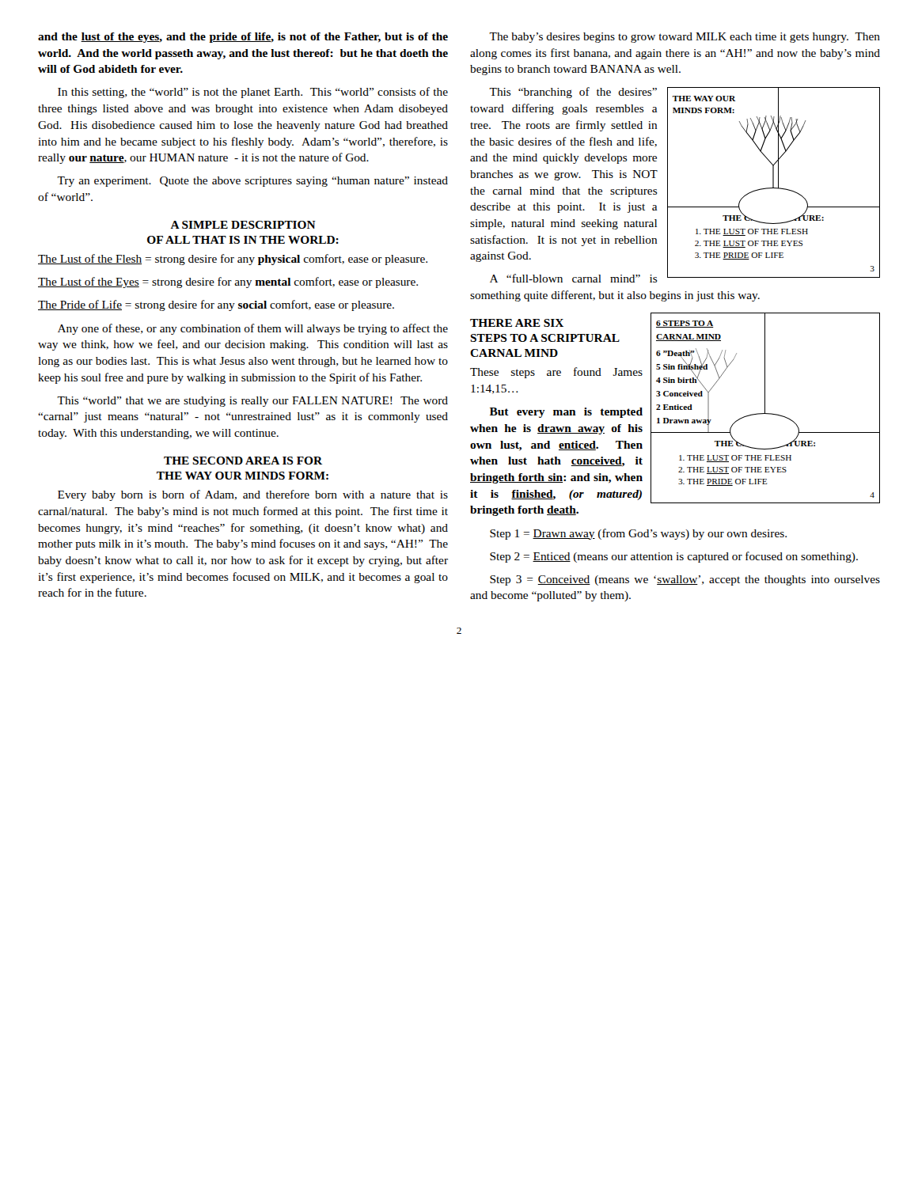and the lust of the eyes, and the pride of life, is not of the Father, but is of the world. And the world passeth away, and the lust thereof: but he that doeth the will of God abideth for ever.
In this setting, the “world” is not the planet Earth. This “world” consists of the three things listed above and was brought into existence when Adam disobeyed God. His disobedience caused him to lose the heavenly nature God had breathed into him and he became subject to his fleshly body. Adam’s “world”, therefore, is really our nature, our HUMAN nature - it is not the nature of God.
Try an experiment. Quote the above scriptures saying “human nature” instead of “world”.
A Simple Description
of All That Is In The World:
The Lust of the Flesh = strong desire for any physical comfort, ease or pleasure.
The Lust of the Eyes = strong desire for any mental comfort, ease or pleasure.
The Pride of Life = strong desire for any social comfort, ease or pleasure.
Any one of these, or any combination of them will always be trying to affect the way we think, how we feel, and our decision making. This condition will last as long as our bodies last. This is what Jesus also went through, but he learned how to keep his soul free and pure by walking in submission to the Spirit of his Father.
This “world” that we are studying is really our FALLEN NATURE! The word “carnal” just means “natural” - not “unrestrained lust” as it is commonly used today. With this understanding, we will continue.
The Second Area Is For
The Way Our Minds Form:
Every baby born is born of Adam, and therefore born with a nature that is carnal/natural. The baby’s mind is not much formed at this point. The first time it becomes hungry, it’s mind “reaches” for something, (it doesn’t know what) and mother puts milk in it’s mouth. The baby’s mind focuses on it and says, “AH!” The baby doesn’t know what to call it, nor how to ask for it except by crying, but after it’s first experience, it’s mind becomes focused on MILK, and it becomes a goal to reach for in the future.
The baby’s desires begins to grow toward MILK each time it gets hungry. Then along comes its first banana, and again there is an “AH!” and now the baby’s mind begins to branch toward BANANA as well.
THE WAY OUR
MINDS FORM:
THE CARNAL NATURE:
1. THE LUST OF THE FLESH
2. THE LUST OF THE EYES
3. THE PRIDE OF LIFE
3
This “branching of the desires” toward differing goals resembles a tree. The roots are firmly settled in the basic desires of the flesh and life, and the mind quickly develops more branches as we grow. This is NOT the carnal mind that the scriptures describe at this point. It is just a simple, natural mind seeking natural satisfaction. It is not yet in rebellion against God.
A “full-blown carnal mind” is something quite different, but it also begins in just this way.
6 STEPS TO A
CARNAL MIND
6 ”Death”
5 Sin finished
4 Sin birth
3 Conceived
2 Enticed
1 Drawn away
THE CARNAL NATURE:
1. THE LUST OF THE FLESH
2. THE LUST OF THE EYES
3. THE PRIDE OF LIFE
4
There Are Six
Steps To A Scriptural Carnal Mind
These steps are found James 1:14,15…
But every man is tempted when he is drawn away of his own lust, and enticed. Then when lust hath conceived, it bringeth forth sin: and sin, when it is finished, (or matured) bringeth forth death.
Step 1 = Drawn away (from God’s ways) by our own desires.
Step 2 = Enticed (means our attention is captured or focused on something).
Step 3 = Conceived (means we ‘swallow’, accept the thoughts into ourselves and become “polluted” by them).
2